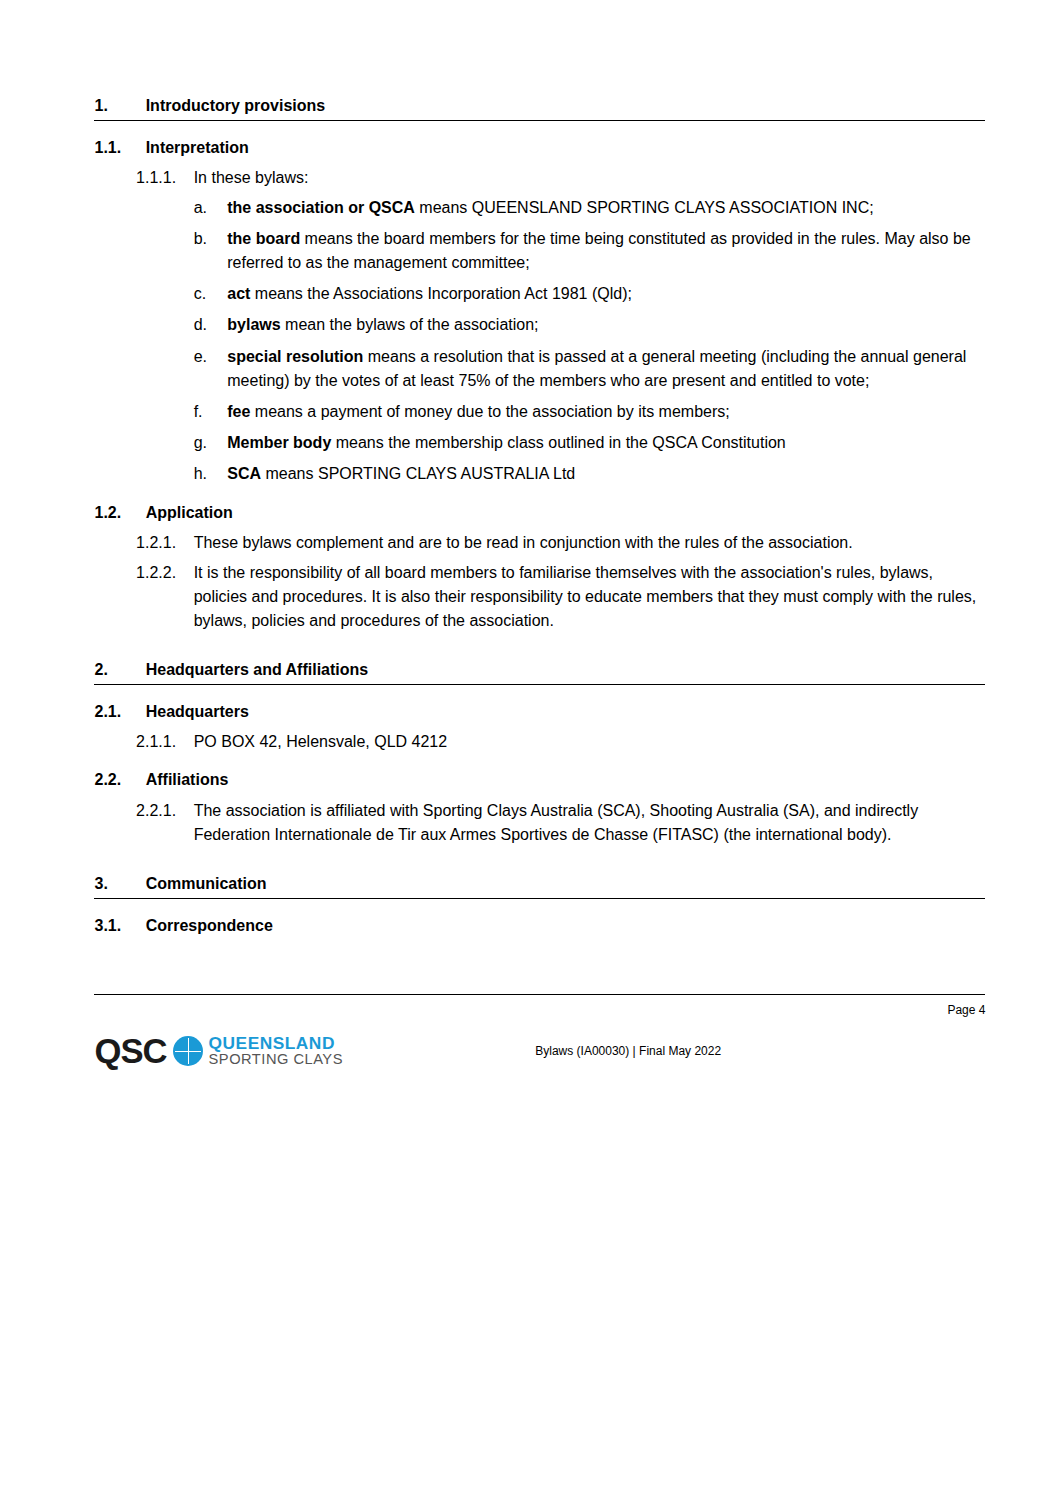1. Introductory provisions
1.1. Interpretation
1.1.1. In these bylaws:
a. the association or QSCA means QUEENSLAND SPORTING CLAYS ASSOCIATION INC;
b. the board means the board members for the time being constituted as provided in the rules. May also be referred to as the management committee;
c. act means the Associations Incorporation Act 1981 (Qld);
d. bylaws mean the bylaws of the association;
e. special resolution means a resolution that is passed at a general meeting (including the annual general meeting) by the votes of at least 75% of the members who are present and entitled to vote;
f. fee means a payment of money due to the association by its members;
g. Member body means the membership class outlined in the QSCA Constitution
h. SCA means SPORTING CLAYS AUSTRALIA Ltd
1.2. Application
1.2.1. These bylaws complement and are to be read in conjunction with the rules of the association.
1.2.2. It is the responsibility of all board members to familiarise themselves with the association's rules, bylaws, policies and procedures. It is also their responsibility to educate members that they must comply with the rules, bylaws, policies and procedures of the association.
2. Headquarters and Affiliations
2.1. Headquarters
2.1.1. PO BOX 42, Helensvale, QLD 4212
2.2. Affiliations
2.2.1. The association is affiliated with Sporting Clays Australia (SCA), Shooting Australia (SA), and indirectly Federation Internationale de Tir aux Armes Sportives de Chasse (FITASC) (the international body).
3. Communication
3.1. Correspondence
Page 4
QSC
QUEENSLAND
SPORTING CLAYS
Bylaws (IA00030) | Final May 2022